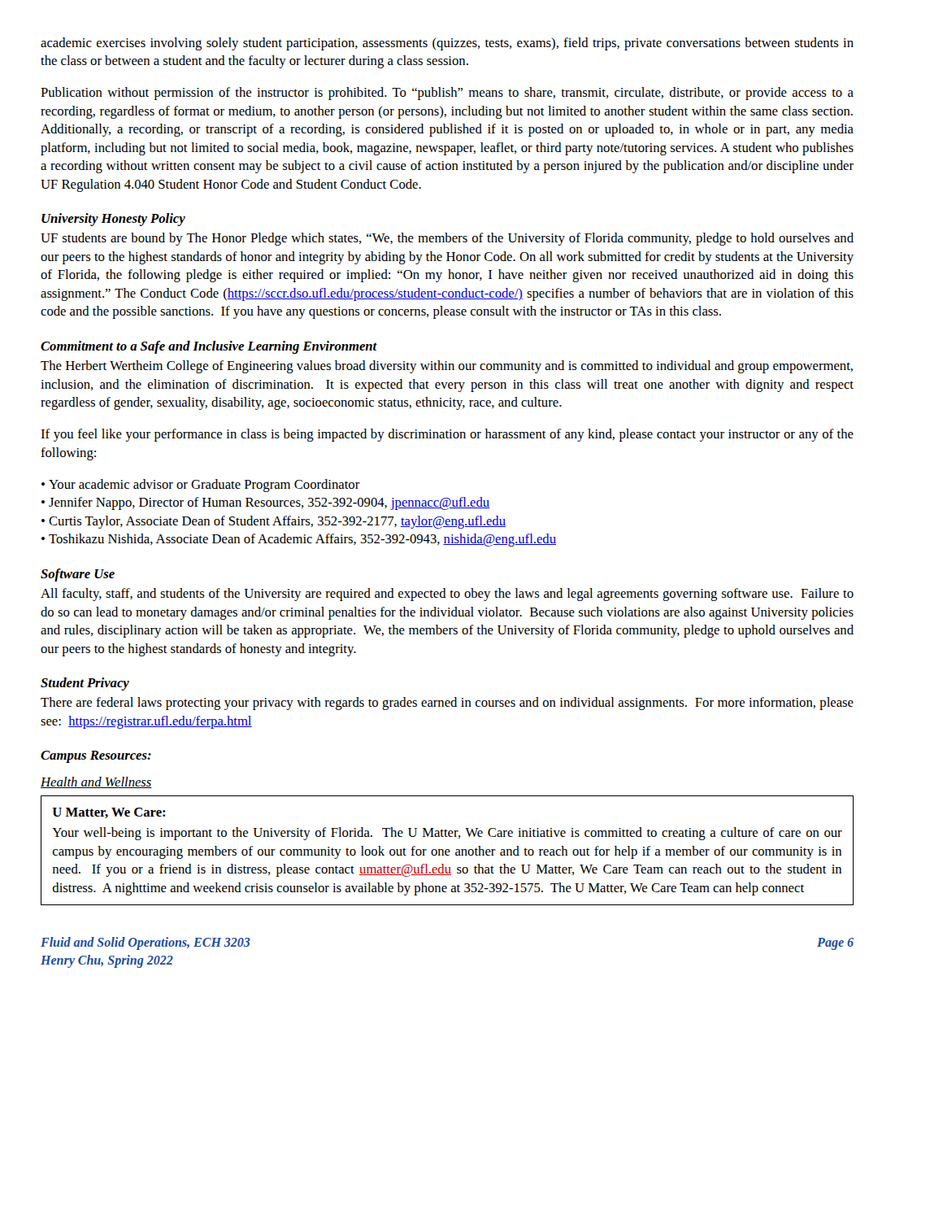academic exercises involving solely student participation, assessments (quizzes, tests, exams), field trips, private conversations between students in the class or between a student and the faculty or lecturer during a class session.
Publication without permission of the instructor is prohibited. To “publish” means to share, transmit, circulate, distribute, or provide access to a recording, regardless of format or medium, to another person (or persons), including but not limited to another student within the same class section. Additionally, a recording, or transcript of a recording, is considered published if it is posted on or uploaded to, in whole or in part, any media platform, including but not limited to social media, book, magazine, newspaper, leaflet, or third party note/tutoring services. A student who publishes a recording without written consent may be subject to a civil cause of action instituted by a person injured by the publication and/or discipline under UF Regulation 4.040 Student Honor Code and Student Conduct Code.
University Honesty Policy
UF students are bound by The Honor Pledge which states, “We, the members of the University of Florida community, pledge to hold ourselves and our peers to the highest standards of honor and integrity by abiding by the Honor Code. On all work submitted for credit by students at the University of Florida, the following pledge is either required or implied: “On my honor, I have neither given nor received unauthorized aid in doing this assignment.” The Conduct Code (https://sccr.dso.ufl.edu/process/student-conduct-code/) specifies a number of behaviors that are in violation of this code and the possible sanctions. If you have any questions or concerns, please consult with the instructor or TAs in this class.
Commitment to a Safe and Inclusive Learning Environment
The Herbert Wertheim College of Engineering values broad diversity within our community and is committed to individual and group empowerment, inclusion, and the elimination of discrimination. It is expected that every person in this class will treat one another with dignity and respect regardless of gender, sexuality, disability, age, socioeconomic status, ethnicity, race, and culture.
If you feel like your performance in class is being impacted by discrimination or harassment of any kind, please contact your instructor or any of the following:
Your academic advisor or Graduate Program Coordinator
Jennifer Nappo, Director of Human Resources, 352-392-0904, jpennacc@ufl.edu
Curtis Taylor, Associate Dean of Student Affairs, 352-392-2177, taylor@eng.ufl.edu
Toshikazu Nishida, Associate Dean of Academic Affairs, 352-392-0943, nishida@eng.ufl.edu
Software Use
All faculty, staff, and students of the University are required and expected to obey the laws and legal agreements governing software use. Failure to do so can lead to monetary damages and/or criminal penalties for the individual violator. Because such violations are also against University policies and rules, disciplinary action will be taken as appropriate. We, the members of the University of Florida community, pledge to uphold ourselves and our peers to the highest standards of honesty and integrity.
Student Privacy
There are federal laws protecting your privacy with regards to grades earned in courses and on individual assignments. For more information, please see: https://registrar.ufl.edu/ferpa.html
Campus Resources:
Health and Wellness
U Matter, We Care:
Your well-being is important to the University of Florida. The U Matter, We Care initiative is committed to creating a culture of care on our campus by encouraging members of our community to look out for one another and to reach out for help if a member of our community is in need. If you or a friend is in distress, please contact umatter@ufl.edu so that the U Matter, We Care Team can reach out to the student in distress. A nighttime and weekend crisis counselor is available by phone at 352-392-1575. The U Matter, We Care Team can help connect
Fluid and Solid Operations, ECH 3203
Henry Chu, Spring 2022
Page 6